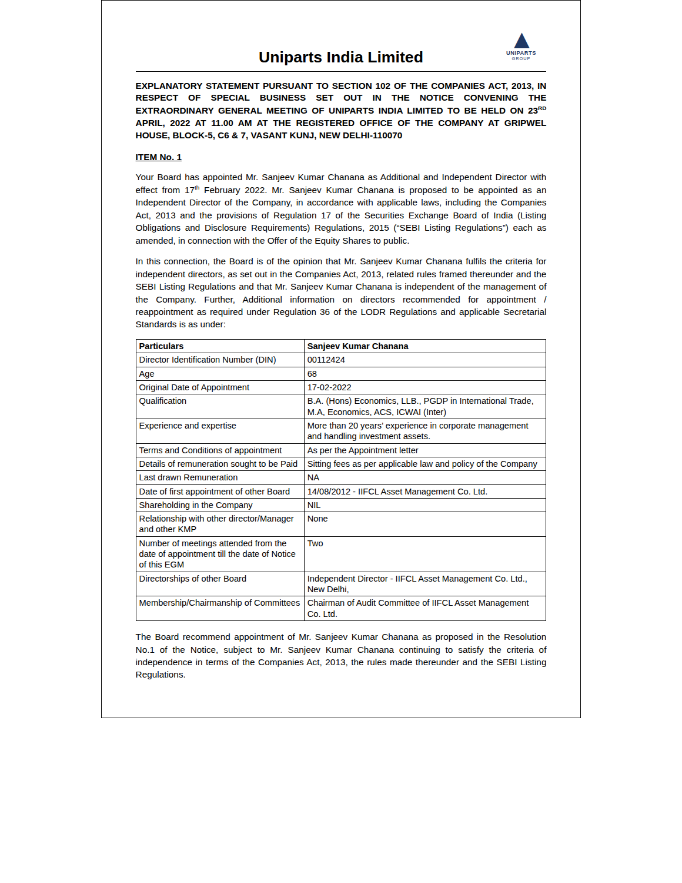▲
UNIPARTS
GROUP
Uniparts India Limited
EXPLANATORY STATEMENT PURSUANT TO SECTION 102 OF THE COMPANIES ACT, 2013, IN RESPECT OF SPECIAL BUSINESS SET OUT IN THE NOTICE CONVENING THE EXTRAORDINARY GENERAL MEETING OF UNIPARTS INDIA LIMITED TO BE HELD ON 23RD APRIL, 2022 AT 11.00 AM AT THE REGISTERED OFFICE OF THE COMPANY AT GRIPWEL HOUSE, BLOCK-5, C6 & 7, VASANT KUNJ, NEW DELHI-110070
ITEM No. 1
Your Board has appointed Mr. Sanjeev Kumar Chanana as Additional and Independent Director with effect from 17th February 2022. Mr. Sanjeev Kumar Chanana is proposed to be appointed as an Independent Director of the Company, in accordance with applicable laws, including the Companies Act, 2013 and the provisions of Regulation 17 of the Securities Exchange Board of India (Listing Obligations and Disclosure Requirements) Regulations, 2015 (“SEBI Listing Regulations”) each as amended, in connection with the Offer of the Equity Shares to public.
In this connection, the Board is of the opinion that Mr. Sanjeev Kumar Chanana fulfils the criteria for independent directors, as set out in the Companies Act, 2013, related rules framed thereunder and the SEBI Listing Regulations and that Mr. Sanjeev Kumar Chanana is independent of the management of the Company. Further, Additional information on directors recommended for appointment / reappointment as required under Regulation 36 of the LODR Regulations and applicable Secretarial Standards is as under:
| Particulars | Sanjeev Kumar Chanana |
| Director Identification Number (DIN) | 00112424 |
| Age | 68 |
| Original Date of Appointment | 17-02-2022 |
| Qualification | B.A. (Hons) Economics, LLB., PGDP in International Trade, M.A, Economics, ACS, ICWAI (Inter) |
| Experience and expertise | More than 20 years’ experience in corporate management and handling investment assets. |
| Terms and Conditions of appointment | As per the Appointment letter |
| Details of remuneration sought to be Paid | Sitting fees as per applicable law and policy of the Company |
| Last drawn Remuneration | NA |
| Date of first appointment of other Board | 14/08/2012 - IIFCL Asset Management Co. Ltd. |
| Shareholding in the Company | NIL |
| Relationship with other director/Manager and other KMP | None |
| Number of meetings attended from the date of appointment till the date of Notice of this EGM | Two |
| Directorships of other Board | Independent Director - IIFCL Asset Management Co. Ltd., New Delhi, |
| Membership/Chairmanship of Committees | Chairman of Audit Committee of IIFCL Asset Management Co. Ltd. |
The Board recommend appointment of Mr. Sanjeev Kumar Chanana as proposed in the Resolution No.1 of the Notice, subject to Mr. Sanjeev Kumar Chanana continuing to satisfy the criteria of independence in terms of the Companies Act, 2013, the rules made thereunder and the SEBI Listing Regulations.